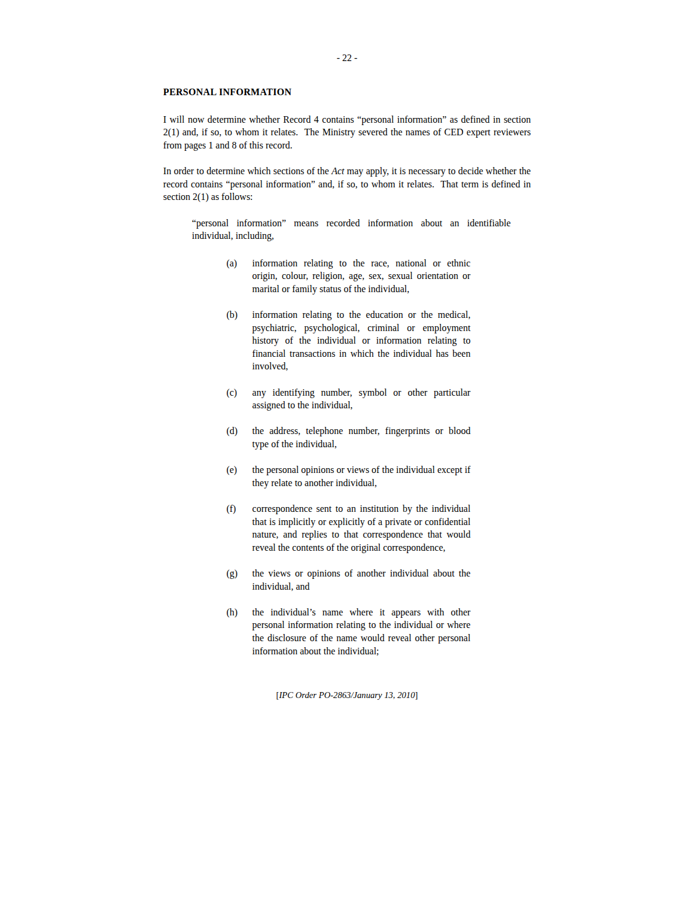- 22 -
PERSONAL INFORMATION
I will now determine whether Record 4 contains “personal information” as defined in section 2(1) and, if so, to whom it relates. The Ministry severed the names of CED expert reviewers from pages 1 and 8 of this record.
In order to determine which sections of the Act may apply, it is necessary to decide whether the record contains “personal information” and, if so, to whom it relates. That term is defined in section 2(1) as follows:
“personal information” means recorded information about an identifiable individual, including,
(a) information relating to the race, national or ethnic origin, colour, religion, age, sex, sexual orientation or marital or family status of the individual,
(b) information relating to the education or the medical, psychiatric, psychological, criminal or employment history of the individual or information relating to financial transactions in which the individual has been involved,
(c) any identifying number, symbol or other particular assigned to the individual,
(d) the address, telephone number, fingerprints or blood type of the individual,
(e) the personal opinions or views of the individual except if they relate to another individual,
(f) correspondence sent to an institution by the individual that is implicitly or explicitly of a private or confidential nature, and replies to that correspondence that would reveal the contents of the original correspondence,
(g) the views or opinions of another individual about the individual, and
(h) the individual’s name where it appears with other personal information relating to the individual or where the disclosure of the name would reveal other personal information about the individual;
[IPC Order PO-2863/January 13, 2010]